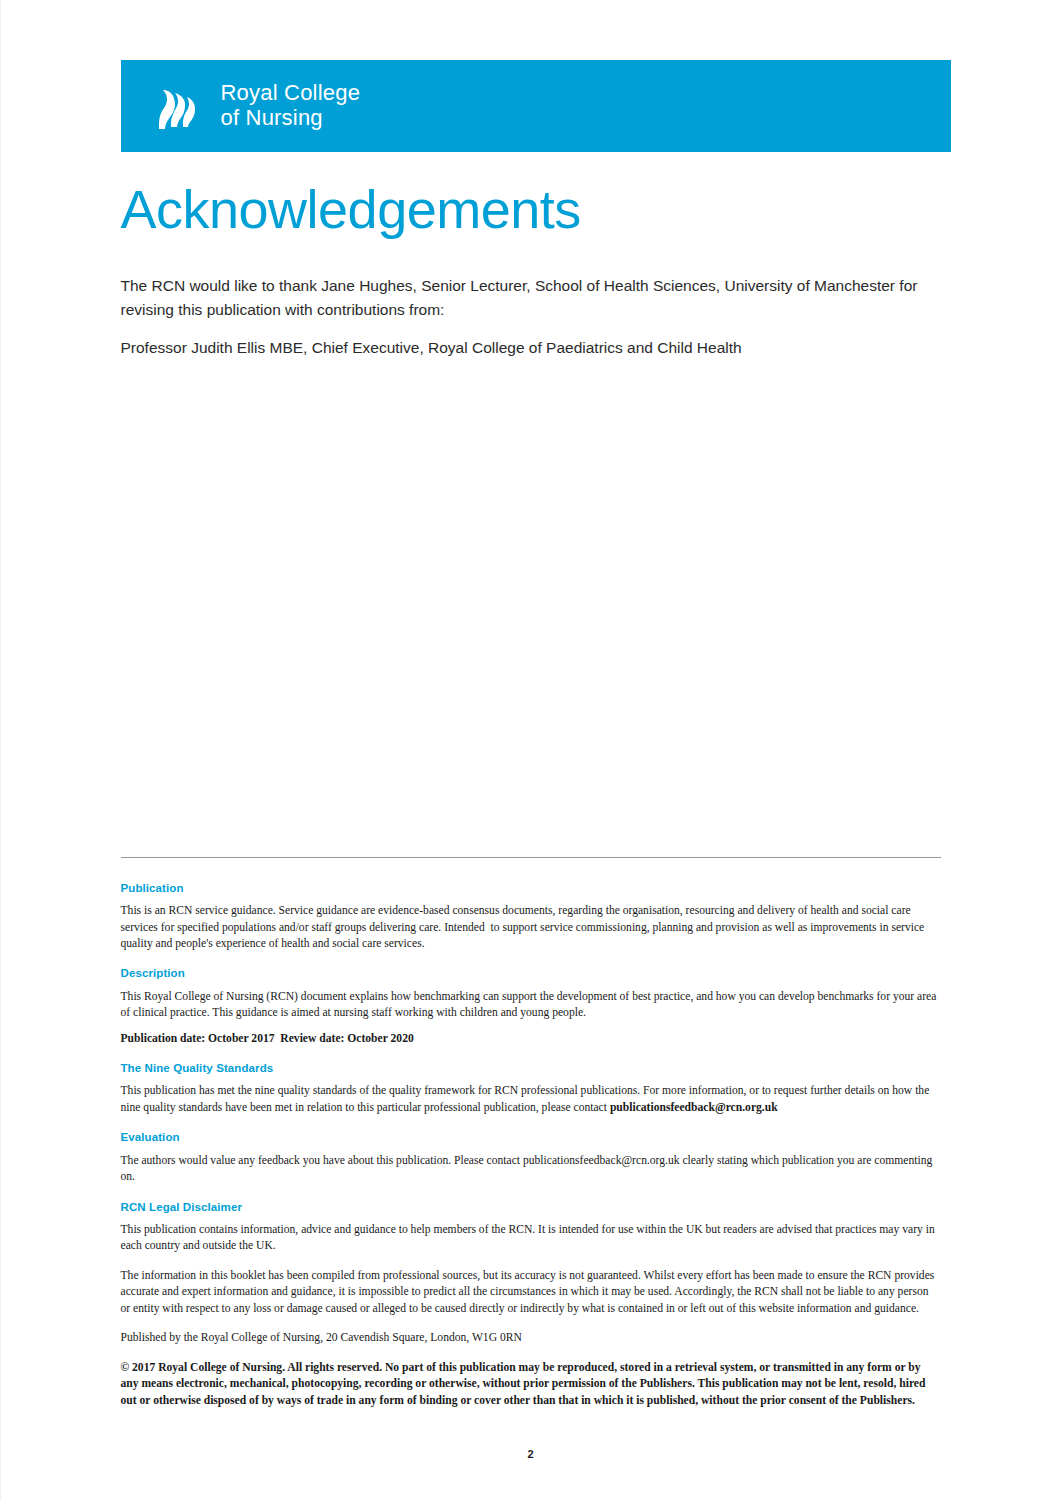Royal College
of Nursing
Acknowledgements
The RCN would like to thank Jane Hughes, Senior Lecturer, School of Health Sciences, University of Manchester for revising this publication with contributions from:
Professor Judith Ellis MBE, Chief Executive, Royal College of Paediatrics and Child Health
Publication
This is an RCN service guidance. Service guidance are evidence-based consensus documents, regarding the organisation, resourcing and delivery of health and social care services for specified populations and/or staff groups delivering care. Intended to support service commissioning, planning and provision as well as improvements in service quality and people's experience of health and social care services.
Description
This Royal College of Nursing (RCN) document explains how benchmarking can support the development of best practice, and how you can develop benchmarks for your area of clinical practice. This guidance is aimed at nursing staff working with children and young people.
Publication date: October 2017 Review date: October 2020
The Nine Quality Standards
This publication has met the nine quality standards of the quality framework for RCN professional publications. For more information, or to request further details on how the nine quality standards have been met in relation to this particular professional publication, please contact publicationsfeedback@rcn.org.uk
Evaluation
The authors would value any feedback you have about this publication. Please contact publicationsfeedback@rcn.org.uk clearly stating which publication you are commenting on.
RCN Legal Disclaimer
This publication contains information, advice and guidance to help members of the RCN. It is intended for use within the UK but readers are advised that practices may vary in each country and outside the UK.
The information in this booklet has been compiled from professional sources, but its accuracy is not guaranteed. Whilst every effort has been made to ensure the RCN provides accurate and expert information and guidance, it is impossible to predict all the circumstances in which it may be used. Accordingly, the RCN shall not be liable to any person or entity with respect to any loss or damage caused or alleged to be caused directly or indirectly by what is contained in or left out of this website information and guidance.
Published by the Royal College of Nursing, 20 Cavendish Square, London, W1G 0RN
© 2017 Royal College of Nursing. All rights reserved. No part of this publication may be reproduced, stored in a retrieval system, or transmitted in any form or by any means electronic, mechanical, photocopying, recording or otherwise, without prior permission of the Publishers. This publication may not be lent, resold, hired out or otherwise disposed of by ways of trade in any form of binding or cover other than that in which it is published, without the prior consent of the Publishers.
2